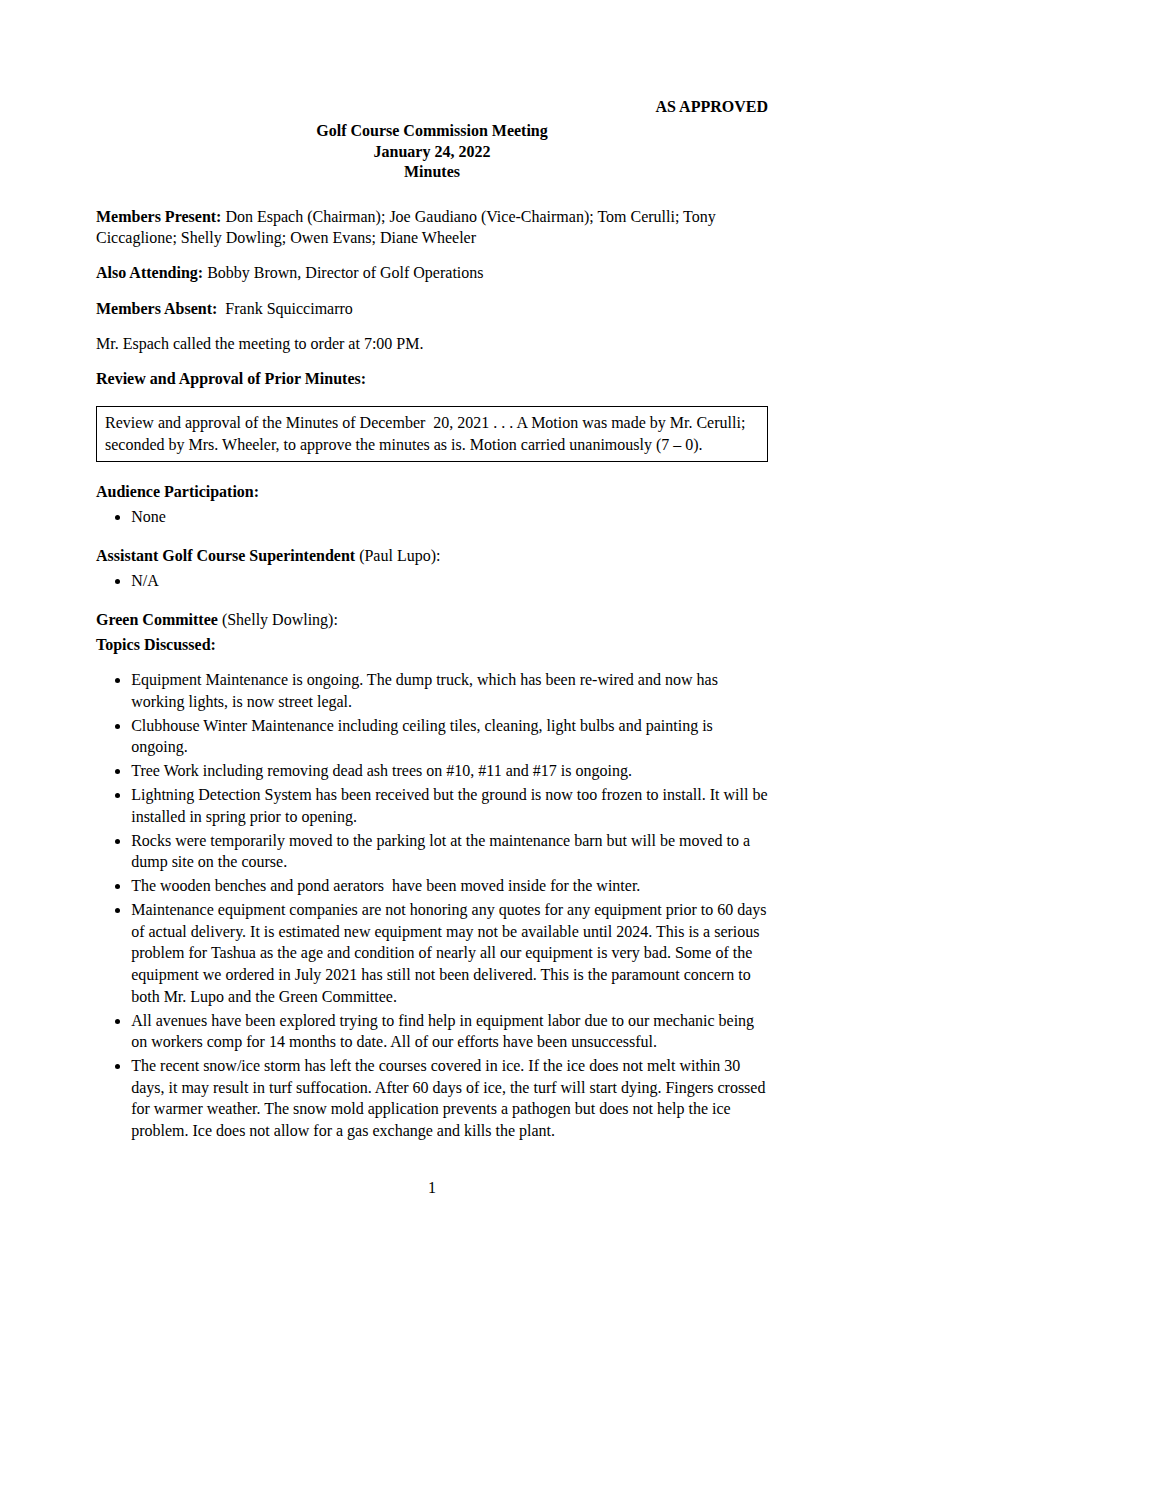AS APPROVED
Golf Course Commission Meeting
January 24, 2022
Minutes
Members Present: Don Espach (Chairman); Joe Gaudiano (Vice-Chairman); Tom Cerulli; Tony Ciccaglione; Shelly Dowling; Owen Evans; Diane Wheeler
Also Attending: Bobby Brown, Director of Golf Operations
Members Absent: Frank Squiccimarro
Mr. Espach called the meeting to order at 7:00 PM.
Review and Approval of Prior Minutes:
Review and approval of the Minutes of December 20, 2021 . . . A Motion was made by Mr. Cerulli; seconded by Mrs. Wheeler, to approve the minutes as is. Motion carried unanimously (7 – 0).
Audience Participation:
None
Assistant Golf Course Superintendent (Paul Lupo):
N/A
Green Committee (Shelly Dowling):
Topics Discussed:
Equipment Maintenance is ongoing. The dump truck, which has been re-wired and now has working lights, is now street legal.
Clubhouse Winter Maintenance including ceiling tiles, cleaning, light bulbs and painting is ongoing.
Tree Work including removing dead ash trees on #10, #11 and #17 is ongoing.
Lightning Detection System has been received but the ground is now too frozen to install. It will be installed in spring prior to opening.
Rocks were temporarily moved to the parking lot at the maintenance barn but will be moved to a dump site on the course.
The wooden benches and pond aerators have been moved inside for the winter.
Maintenance equipment companies are not honoring any quotes for any equipment prior to 60 days of actual delivery. It is estimated new equipment may not be available until 2024. This is a serious problem for Tashua as the age and condition of nearly all our equipment is very bad. Some of the equipment we ordered in July 2021 has still not been delivered. This is the paramount concern to both Mr. Lupo and the Green Committee.
All avenues have been explored trying to find help in equipment labor due to our mechanic being on workers comp for 14 months to date. All of our efforts have been unsuccessful.
The recent snow/ice storm has left the courses covered in ice. If the ice does not melt within 30 days, it may result in turf suffocation. After 60 days of ice, the turf will start dying. Fingers crossed for warmer weather. The snow mold application prevents a pathogen but does not help the ice problem. Ice does not allow for a gas exchange and kills the plant.
1